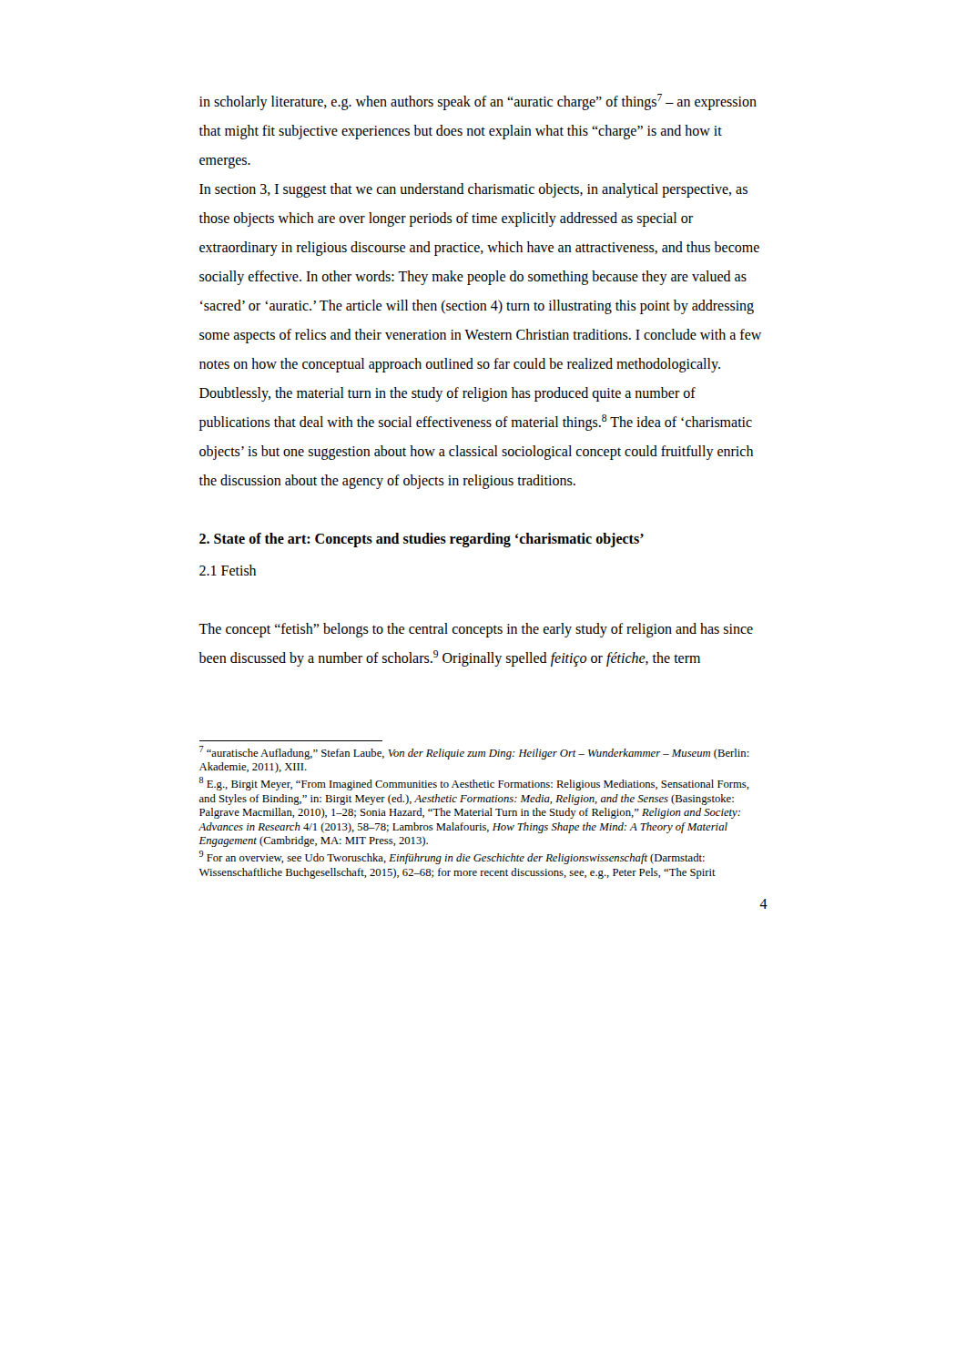in scholarly literature, e.g. when authors speak of an “auratic charge” of things7 – an expression that might fit subjective experiences but does not explain what this “charge” is and how it emerges.
In section 3, I suggest that we can understand charismatic objects, in analytical perspective, as those objects which are over longer periods of time explicitly addressed as special or extraordinary in religious discourse and practice, which have an attractiveness, and thus become socially effective. In other words: They make people do something because they are valued as ‘sacred’ or ‘auratic.’ The article will then (section 4) turn to illustrating this point by addressing some aspects of relics and their veneration in Western Christian traditions. I conclude with a few notes on how the conceptual approach outlined so far could be realized methodologically.
Doubtlessly, the material turn in the study of religion has produced quite a number of publications that deal with the social effectiveness of material things.8 The idea of ‘charismatic objects’ is but one suggestion about how a classical sociological concept could fruitfully enrich the discussion about the agency of objects in religious traditions.
2. State of the art: Concepts and studies regarding ‘charismatic objects’
2.1 Fetish
The concept “fetish” belongs to the central concepts in the early study of religion and has since been discussed by a number of scholars.9 Originally spelled feitiço or fétiche, the term
7 “auratische Aufladung,” Stefan Laube, Von der Reliquie zum Ding: Heiliger Ort – Wunderkammer – Museum (Berlin: Akademie, 2011), XIII.
8 E.g., Birgit Meyer, “From Imagined Communities to Aesthetic Formations: Religious Mediations, Sensational Forms, and Styles of Binding,” in: Birgit Meyer (ed.), Aesthetic Formations: Media, Religion, and the Senses (Basingstoke: Palgrave Macmillan, 2010), 1–28; Sonia Hazard, “The Material Turn in the Study of Religion,” Religion and Society: Advances in Research 4/1 (2013), 58–78; Lambros Malafouris, How Things Shape the Mind: A Theory of Material Engagement (Cambridge, MA: MIT Press, 2013).
9 For an overview, see Udo Tworuschka, Einführung in die Geschichte der Religionswissenschaft (Darmstadt: Wissenschaftliche Buchgesellschaft, 2015), 62–68; for more recent discussions, see, e.g., Peter Pels, “The Spirit
4